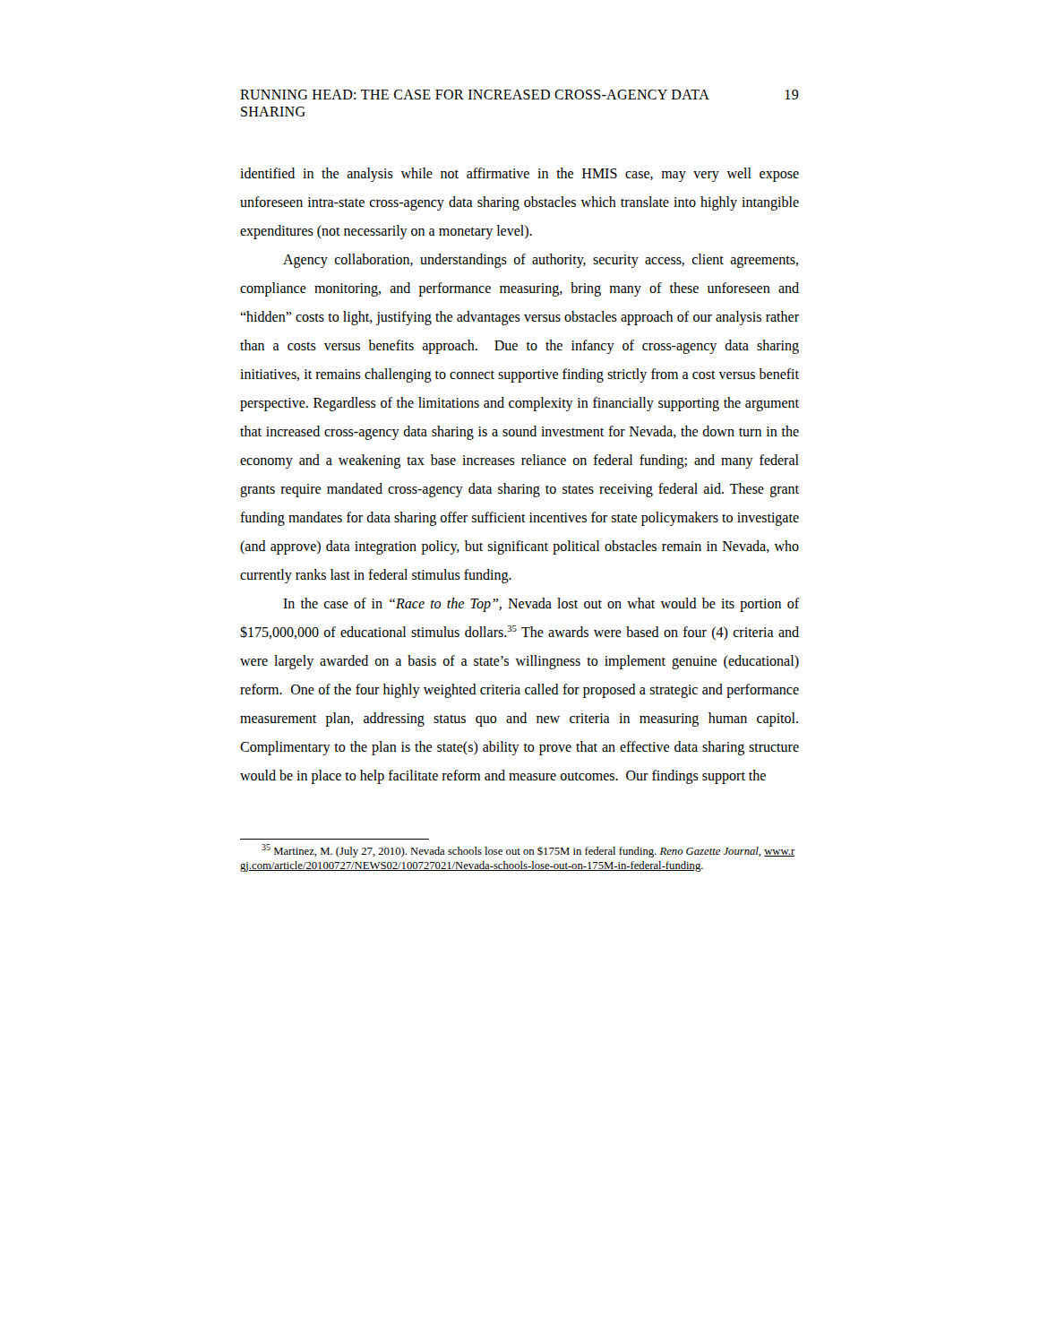Running Head: The Case for Increased Cross-Agency Data Sharing 19
identified in the analysis while not affirmative in the HMIS case, may very well expose unforeseen intra-state cross-agency data sharing obstacles which translate into highly intangible expenditures (not necessarily on a monetary level).
Agency collaboration, understandings of authority, security access, client agreements, compliance monitoring, and performance measuring, bring many of these unforeseen and “hidden” costs to light, justifying the advantages versus obstacles approach of our analysis rather than a costs versus benefits approach. Due to the infancy of cross-agency data sharing initiatives, it remains challenging to connect supportive finding strictly from a cost versus benefit perspective. Regardless of the limitations and complexity in financially supporting the argument that increased cross-agency data sharing is a sound investment for Nevada, the down turn in the economy and a weakening tax base increases reliance on federal funding; and many federal grants require mandated cross-agency data sharing to states receiving federal aid. These grant funding mandates for data sharing offer sufficient incentives for state policymakers to investigate (and approve) data integration policy, but significant political obstacles remain in Nevada, who currently ranks last in federal stimulus funding.
In the case of in “Race to the Top”, Nevada lost out on what would be its portion of $175,000,000 of educational stimulus dollars.35 The awards were based on four (4) criteria and were largely awarded on a basis of a state’s willingness to implement genuine (educational) reform. One of the four highly weighted criteria called for proposed a strategic and performance measurement plan, addressing status quo and new criteria in measuring human capitol. Complimentary to the plan is the state(s) ability to prove that an effective data sharing structure would be in place to help facilitate reform and measure outcomes. Our findings support the
35 Martinez, M. (July 27, 2010). Nevada schools lose out on $175M in federal funding. Reno Gazette Journal, www.rgj.com/article/20100727/NEWS02/100727021/Nevada-schools-lose-out-on-175M-in-federal-funding.